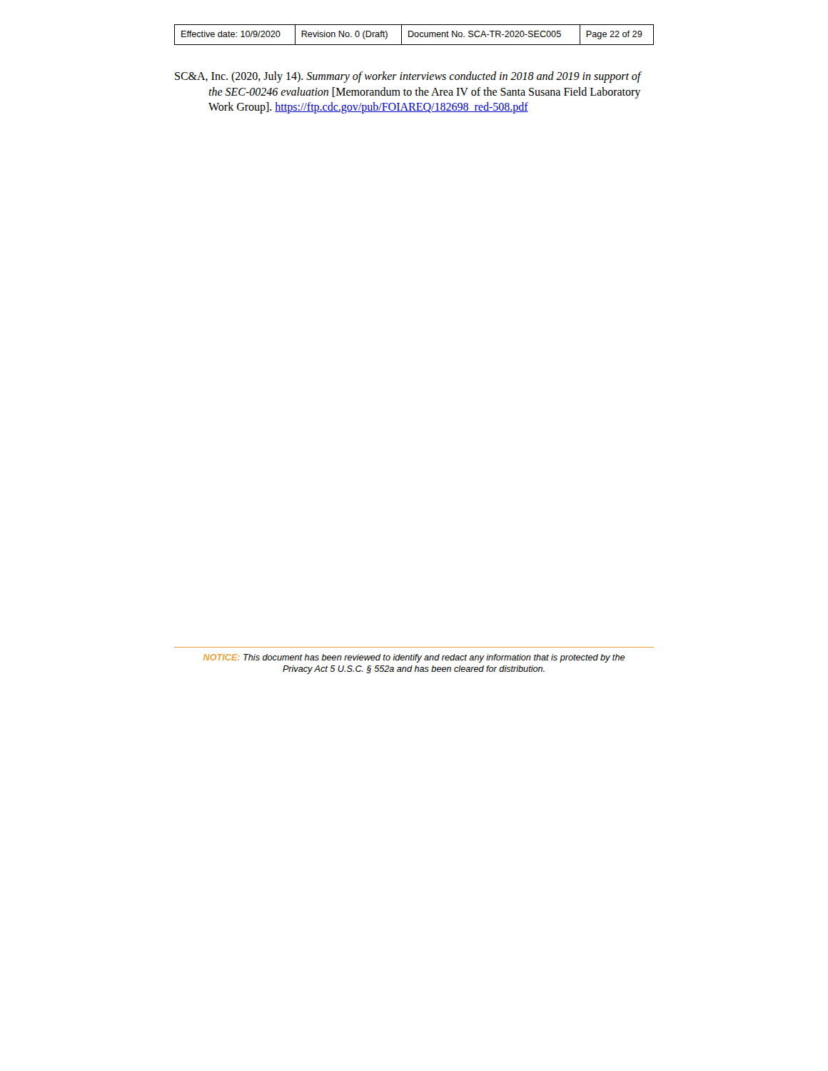| Effective date: 10/9/2020 | Revision No. 0 (Draft) | Document No. SCA-TR-2020-SEC005 | Page 22 of 29 |
SC&A, Inc. (2020, July 14). Summary of worker interviews conducted in 2018 and 2019 in support of the SEC-00246 evaluation [Memorandum to the Area IV of the Santa Susana Field Laboratory Work Group]. https://ftp.cdc.gov/pub/FOIAREQ/182698_red-508.pdf
NOTICE: This document has been reviewed to identify and redact any information that is protected by the
Privacy Act 5 U.S.C. § 552a and has been cleared for distribution.